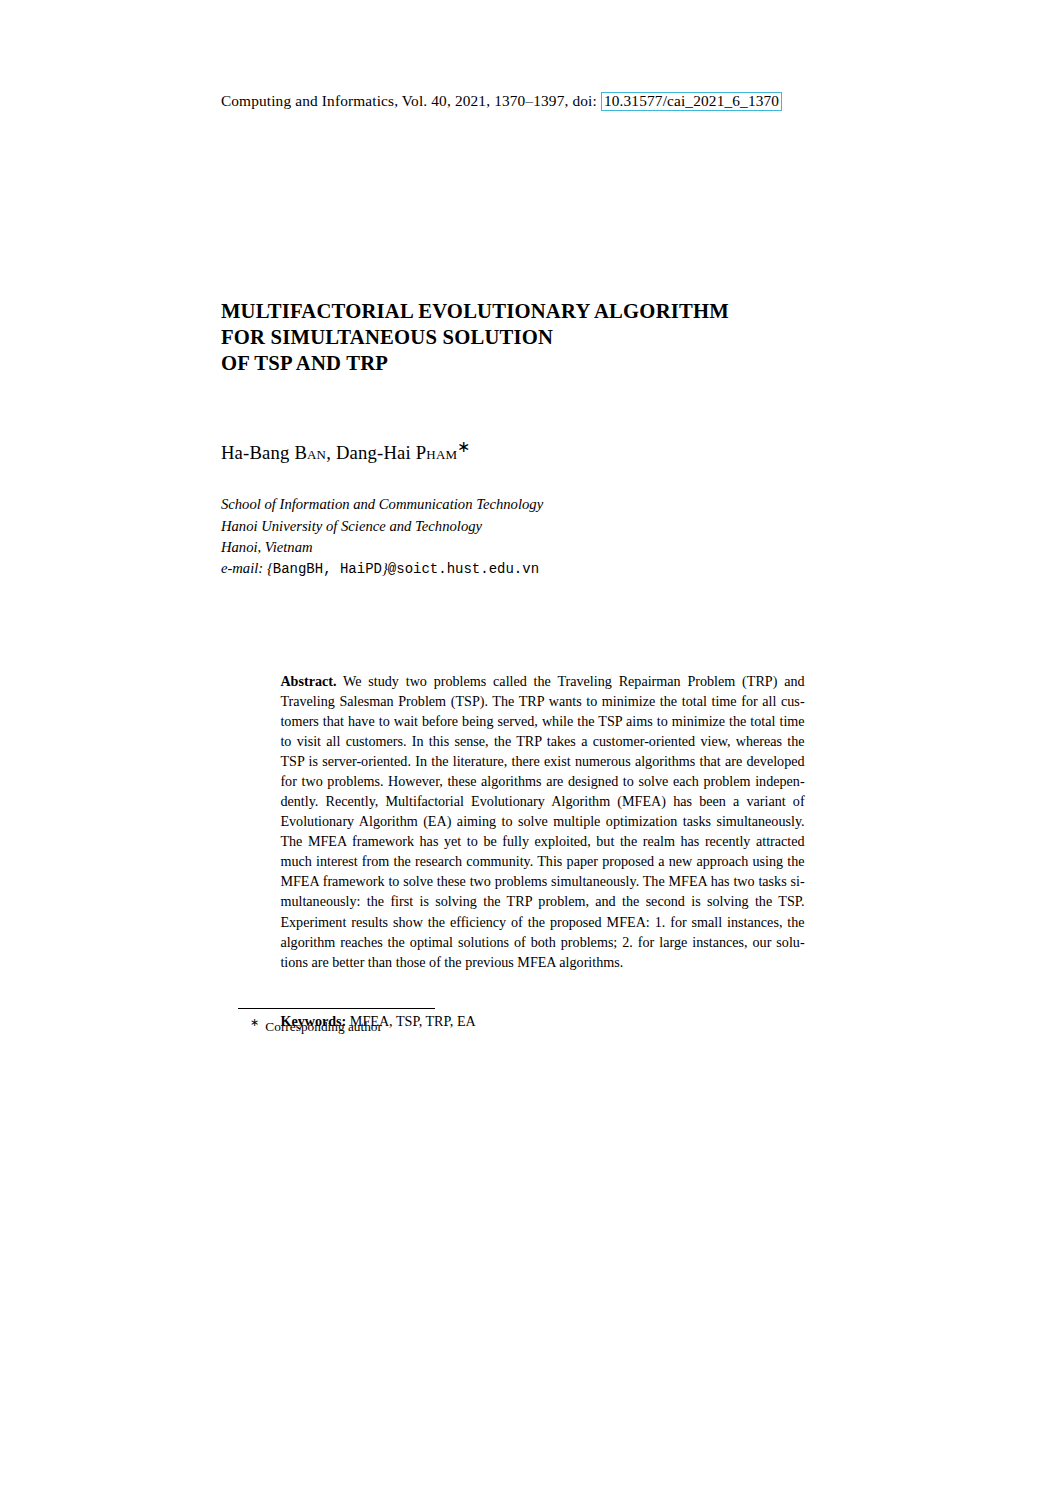Computing and Informatics, Vol. 40, 2021, 1370–1397, doi: 10.31577/cai_2021_6_1370
MULTIFACTORIAL EVOLUTIONARY ALGORITHM
FOR SIMULTANEOUS SOLUTION
OF TSP AND TRP
Ha-Bang Ban, Dang-Hai Pham∗
School of Information and Communication Technology
Hanoi University of Science and Technology
Hanoi, Vietnam
e-mail: {BangBH, HaiPD}@soict.hust.edu.vn
Abstract. We study two problems called the Traveling Repairman Problem (TRP) and Traveling Salesman Problem (TSP). The TRP wants to minimize the total time for all customers that have to wait before being served, while the TSP aims to minimize the total time to visit all customers. In this sense, the TRP takes a customer-oriented view, whereas the TSP is server-oriented. In the literature, there exist numerous algorithms that are developed for two problems. However, these algorithms are designed to solve each problem independently. Recently, Multifactorial Evolutionary Algorithm (MFEA) has been a variant of Evolutionary Algorithm (EA) aiming to solve multiple optimization tasks simultaneously. The MFEA framework has yet to be fully exploited, but the realm has recently attracted much interest from the research community. This paper proposed a new approach using the MFEA framework to solve these two problems simultaneously. The MFEA has two tasks simultaneously: the first is solving the TRP problem, and the second is solving the TSP. Experiment results show the efficiency of the proposed MFEA: 1. for small instances, the algorithm reaches the optimal solutions of both problems; 2. for large instances, our solutions are better than those of the previous MFEA algorithms.
Keywords: MFEA, TSP, TRP, EA
∗ Corresponding author